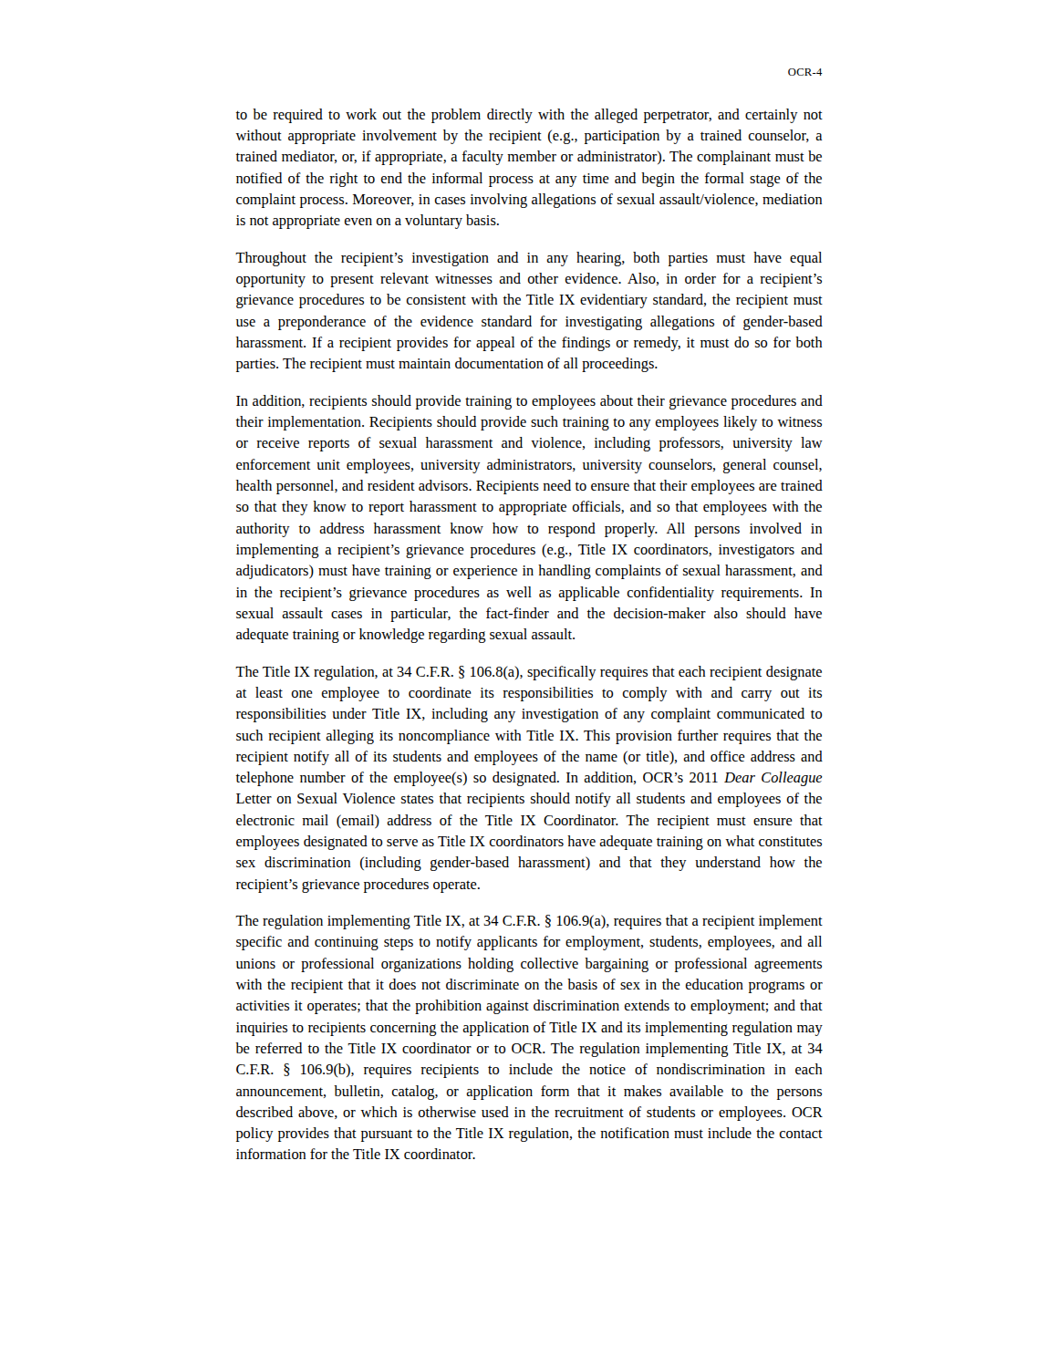OCR-4
to be required to work out the problem directly with the alleged perpetrator, and certainly not without appropriate involvement by the recipient (e.g., participation by a trained counselor, a trained mediator, or, if appropriate, a faculty member or administrator). The complainant must be notified of the right to end the informal process at any time and begin the formal stage of the complaint process. Moreover, in cases involving allegations of sexual assault/violence, mediation is not appropriate even on a voluntary basis.
Throughout the recipient’s investigation and in any hearing, both parties must have equal opportunity to present relevant witnesses and other evidence. Also, in order for a recipient’s grievance procedures to be consistent with the Title IX evidentiary standard, the recipient must use a preponderance of the evidence standard for investigating allegations of gender-based harassment. If a recipient provides for appeal of the findings or remedy, it must do so for both parties. The recipient must maintain documentation of all proceedings.
In addition, recipients should provide training to employees about their grievance procedures and their implementation. Recipients should provide such training to any employees likely to witness or receive reports of sexual harassment and violence, including professors, university law enforcement unit employees, university administrators, university counselors, general counsel, health personnel, and resident advisors. Recipients need to ensure that their employees are trained so that they know to report harassment to appropriate officials, and so that employees with the authority to address harassment know how to respond properly. All persons involved in implementing a recipient’s grievance procedures (e.g., Title IX coordinators, investigators and adjudicators) must have training or experience in handling complaints of sexual harassment, and in the recipient’s grievance procedures as well as applicable confidentiality requirements. In sexual assault cases in particular, the fact-finder and the decision-maker also should have adequate training or knowledge regarding sexual assault.
The Title IX regulation, at 34 C.F.R. § 106.8(a), specifically requires that each recipient designate at least one employee to coordinate its responsibilities to comply with and carry out its responsibilities under Title IX, including any investigation of any complaint communicated to such recipient alleging its noncompliance with Title IX. This provision further requires that the recipient notify all of its students and employees of the name (or title), and office address and telephone number of the employee(s) so designated. In addition, OCR’s 2011 Dear Colleague Letter on Sexual Violence states that recipients should notify all students and employees of the electronic mail (email) address of the Title IX Coordinator. The recipient must ensure that employees designated to serve as Title IX coordinators have adequate training on what constitutes sex discrimination (including gender-based harassment) and that they understand how the recipient’s grievance procedures operate.
The regulation implementing Title IX, at 34 C.F.R. § 106.9(a), requires that a recipient implement specific and continuing steps to notify applicants for employment, students, employees, and all unions or professional organizations holding collective bargaining or professional agreements with the recipient that it does not discriminate on the basis of sex in the education programs or activities it operates; that the prohibition against discrimination extends to employment; and that inquiries to recipients concerning the application of Title IX and its implementing regulation may be referred to the Title IX coordinator or to OCR. The regulation implementing Title IX, at 34 C.F.R. § 106.9(b), requires recipients to include the notice of nondiscrimination in each announcement, bulletin, catalog, or application form that it makes available to the persons described above, or which is otherwise used in the recruitment of students or employees. OCR policy provides that pursuant to the Title IX regulation, the notification must include the contact information for the Title IX coordinator.